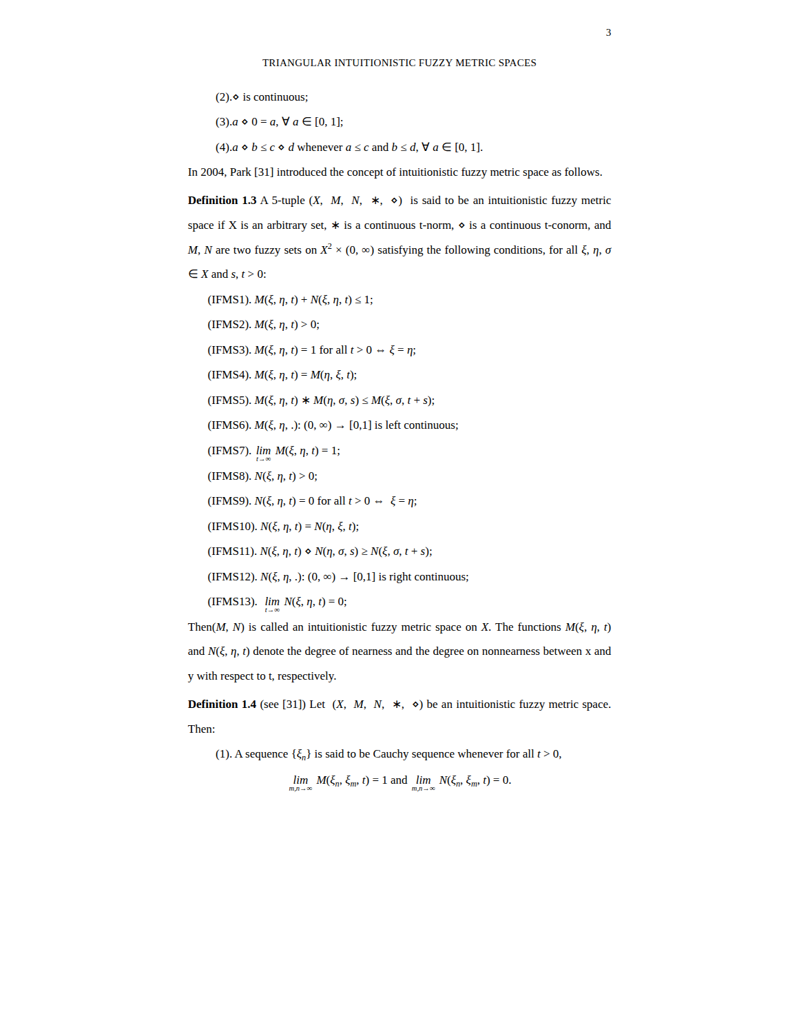3
TRIANGULAR INTUITIONISTIC FUZZY METRIC SPACES
(2).⋄ is continuous;
(3).a ⋄ 0 = a, ∀ a ∈ [0, 1];
(4).a ⋄ b ≤ c ⋄ d whenever a ≤ c and b ≤ d, ∀ a ∈ [0, 1].
In 2004, Park [31] introduced the concept of intuitionistic fuzzy metric space as follows.
Definition 1.3 A 5-tuple (X, M, N, ∗, ⋄) is said to be an intuitionistic fuzzy metric space if X is an arbitrary set, ∗ is a continuous t-norm, ⋄ is a continuous t-conorm, and M, N are two fuzzy sets on X2 × (0, ∞) satisfying the following conditions, for all ξ, η, σ ∈ X and s, t > 0:
(IFMS1). M(ξ, η, t) + N(ξ, η, t) ≤ 1;
(IFMS2). M(ξ, η, t) > 0;
(IFMS3). M(ξ, η, t) = 1 for all t > 0 ⇔ ξ = η;
(IFMS4). M(ξ, η, t) = M(η, ξ, t);
(IFMS5). M(ξ, η, t) ∗ M(η, σ, s) ≤ M(ξ, σ, t + s);
(IFMS6). M(ξ, η, .): (0, ∞) → [0,1] is left continuous;
(IFMS7). lim t→∞ M(ξ, η, t) = 1;
(IFMS8). N(ξ, η, t) > 0;
(IFMS9). N(ξ, η, t) = 0 for all t > 0 ⇔ ξ = η;
(IFMS10). N(ξ, η, t) = N(η, ξ, t);
(IFMS11). N(ξ, η, t) ⋄ N(η, σ, s) ≥ N(ξ, σ, t + s);
(IFMS12). N(ξ, η, .): (0, ∞) → [0,1] is right continuous;
(IFMS13). lim t→∞ N(ξ, η, t) = 0;
Then(M, N) is called an intuitionistic fuzzy metric space on X. The functions M(ξ, η, t) and N(ξ, η, t) denote the degree of nearness and the degree on nonnearness between x and y with respect to t, respectively.
Definition 1.4 (see [31]) Let (X, M, N, ∗, ⋄) be an intuitionistic fuzzy metric space. Then:
(1). A sequence {ξn} is said to be Cauchy sequence whenever for all t > 0,
lim m,n→∞ M(ξn, ξm, t) = 1 and lim m,n→∞ N(ξn, ξm, t) = 0.